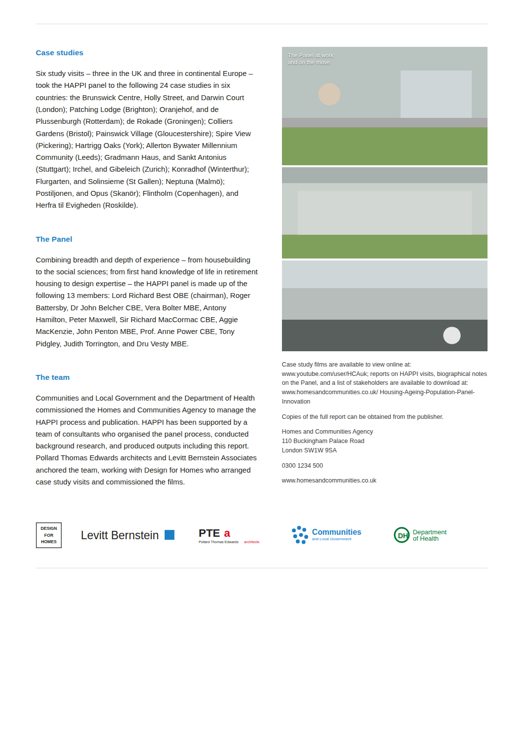Case studies
Six study visits – three in the UK and three in continental Europe – took the HAPPI panel to the following 24 case studies in six countries: the Brunswick Centre, Holly Street, and Darwin Court (London); Patching Lodge (Brighton); Oranjehof, and de Plussenburgh (Rotterdam); de Rokade (Groningen); Colliers Gardens (Bristol); Painswick Village (Gloucestershire); Spire View (Pickering); Hartrigg Oaks (York); Allerton Bywater Millennium Community (Leeds); Gradmann Haus, and Sankt Antonius (Stuttgart); Irchel, and Gibeleich (Zurich); Konradhof (Winterthur); Flurgarten, and Solinsieme (St Gallen); Neptuna (Malmö); Postiljonen, and Opus (Skanör); Flintholm (Copenhagen), and Herfra til Evigheden (Roskilde).
The Panel
Combining breadth and depth of experience – from housebuilding to the social sciences; from first hand knowledge of life in retirement housing to design expertise – the HAPPI panel is made up of the following 13 members: Lord Richard Best OBE (chairman), Roger Battersby, Dr John Belcher CBE, Vera Bolter MBE, Antony Hamilton, Peter Maxwell, Sir Richard MacCormac CBE, Aggie MacKenzie, John Penton MBE, Prof. Anne Power CBE, Tony Pidgley, Judith Torrington, and Dru Vesty MBE.
The team
Communities and Local Government and the Department of Health commissioned the Homes and Communities Agency to manage the HAPPI process and publication. HAPPI has been supported by a team of consultants who organised the panel process, conducted background research, and produced outputs including this report. Pollard Thomas Edwards architects and Levitt Bernstein Associates anchored the team, working with Design for Homes who arranged case study visits and commissioned the films.
The Panel at work
and on the move
Case study films are available to view online at: www.youtube.com/user/HCAuk; reports on HAPPI visits, biographical notes on the Panel, and a list of stakeholders are available to download at: www.homesandcommunities.co.uk/ Housing-Ageing-Population-Panel-Innovation
Copies of the full report can be obtained from the publisher.
Homes and Communities Agency
110 Buckingham Palace Road
London SW1W 9SA
0300 1234 500
www.homesandcommunities.co.uk